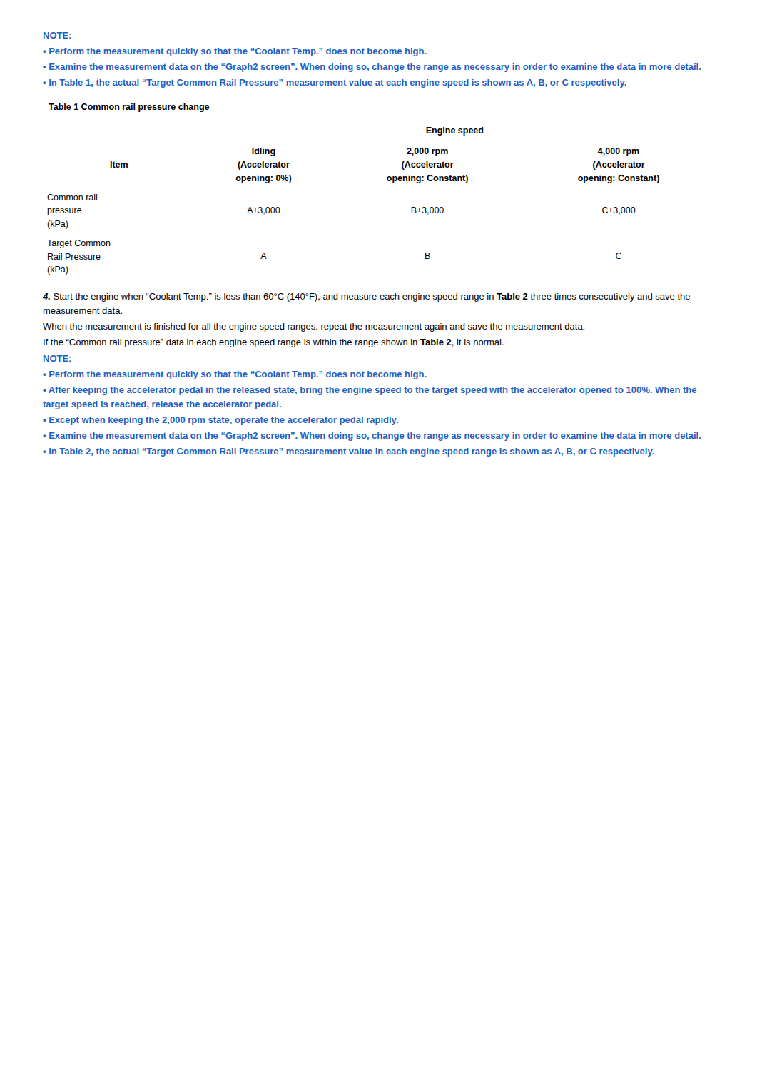NOTE:
• Perform the measurement quickly so that the “Coolant Temp.” does not become high.
• Examine the measurement data on the “Graph2 screen”. When doing so, change the range as necessary in order to examine the data in more detail.
• In Table 1, the actual “Target Common Rail Pressure” measurement value at each engine speed is shown as A, B, or C respectively.
Table 1 Common rail pressure change
| | Engine speed |
| Item | Idling (Accelerator opening: 0%) | 2,000 rpm (Accelerator opening: Constant) | 4,000 rpm (Accelerator opening: Constant) |
| Common rail pressure (kPa) | A±3,000 | B±3,000 | C±3,000 |
| Target Common Rail Pressure (kPa) | A | B | C |
4. Start the engine when “Coolant Temp.” is less than 60°C (140°F), and measure each engine speed range in Table 2 three times consecutively and save the measurement data.
When the measurement is finished for all the engine speed ranges, repeat the measurement again and save the measurement data.
If the “Common rail pressure” data in each engine speed range is within the range shown in Table 2, it is normal.
NOTE:
• Perform the measurement quickly so that the “Coolant Temp.” does not become high.
• After keeping the accelerator pedal in the released state, bring the engine speed to the target speed with the accelerator opened to 100%. When the target speed is reached, release the accelerator pedal.
• Except when keeping the 2,000 rpm state, operate the accelerator pedal rapidly.
• Examine the measurement data on the “Graph2 screen”. When doing so, change the range as necessary in order to examine the data in more detail.
• In Table 2, the actual “Target Common Rail Pressure” measurement value in each engine speed range is shown as A, B, or C respectively.